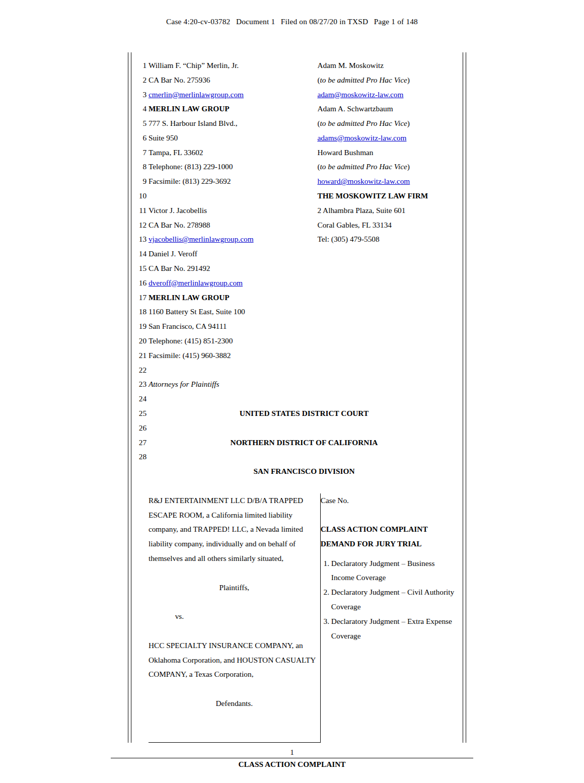Case 4:20-cv-03782 Document 1 Filed on 08/27/20 in TXSD Page 1 of 148
1
2
3
4
5
6
7
8
9
10
11
12
13
14
15
16
17
18
19
20
21
22
23
24
25
26
27
28
William F. “Chip” Merlin, Jr.
CA Bar No. 275936
cmerlin@merlinlawgroup.com
MERLIN LAW GROUP
777 S. Harbour Island Blvd.,
Suite 950
Tampa, FL 33602
Telephone: (813) 229-1000
Facsimile: (813) 229-3692
Victor J. Jacobellis
CA Bar No. 278988
vjacobellis@merlinlawgroup.com
Daniel J. Veroff
CA Bar No. 291492
dveroff@merlinlawgroup.com
MERLIN LAW GROUP
1160 Battery St East, Suite 100
San Francisco, CA 94111
Telephone: (415) 851-2300
Facsimile: (415) 960-3882
Adam M. Moskowitz
(to be admitted Pro Hac Vice)
adam@moskowitz-law.com
Adam A. Schwartzbaum
(to be admitted Pro Hac Vice)
adams@moskowitz-law.com
Howard Bushman
(to be admitted Pro Hac Vice)
howard@moskowitz-law.com
THE MOSKOWITZ LAW FIRM
2 Alhambra Plaza, Suite 601
Coral Gables, FL 33134
Tel: (305) 479-5508
Attorneys for Plaintiffs
UNITED STATES DISTRICT COURT
NORTHERN DISTRICT OF CALIFORNIA
SAN FRANCISCO DIVISION
| R&J ENTERTAINMENT LLC D/B/A TRAPPED ESCAPE ROOM, a California limited liability company, and TRAPPED! LLC, a Nevada limited liability company, individually and on behalf of themselves and all others similarly situated, Plaintiffs, vs. HCC SPECIALTY INSURANCE COMPANY, an Oklahoma Corporation, and HOUSTON CASUALTY COMPANY, a Texas Corporation, Defendants. | Case No. CLASS ACTION COMPLAINT DEMAND FOR JURY TRIAL Declaratory Judgment – Business Income Coverage Declaratory Judgment – Civil Authority Coverage Declaratory Judgment – Extra Expense Coverage |
1
CLASS ACTION COMPLAINT